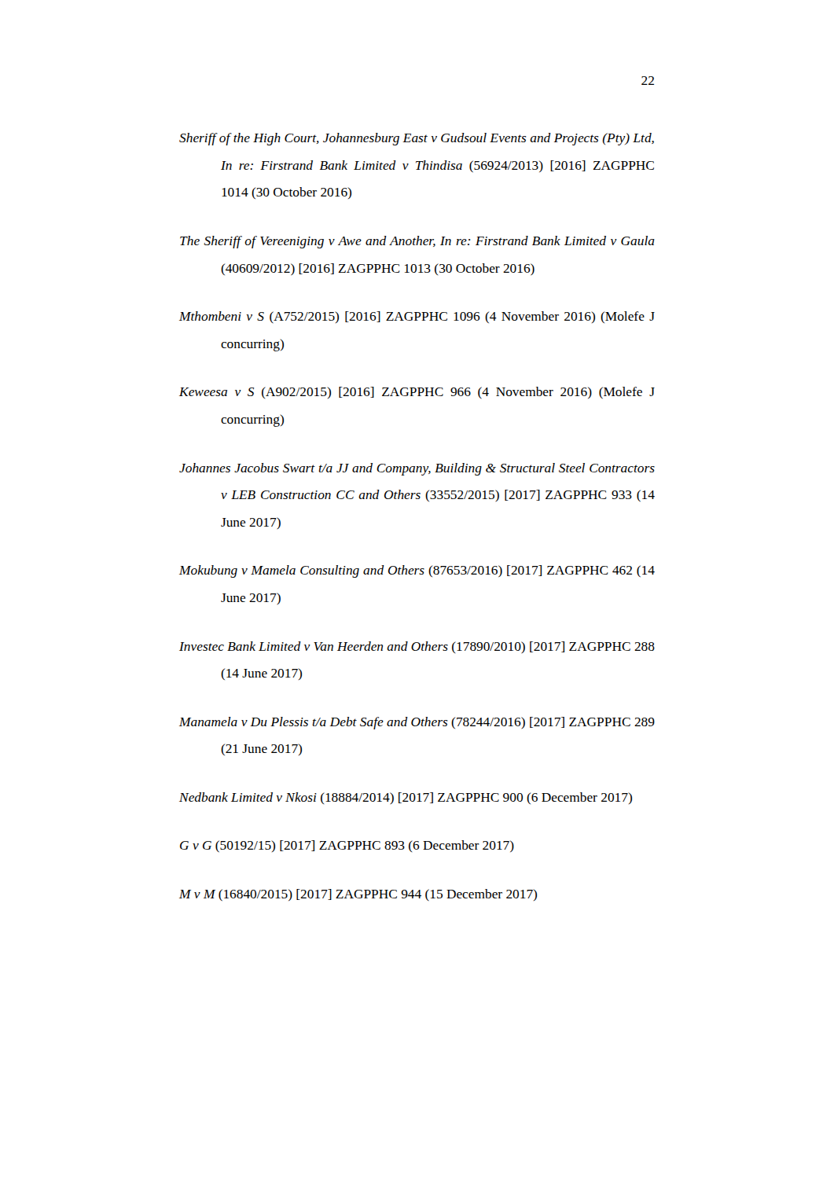22
Sheriff of the High Court, Johannesburg East v Gudsoul Events and Projects (Pty) Ltd, In re: Firstrand Bank Limited v Thindisa (56924/2013) [2016] ZAGPPHC 1014 (30 October 2016)
The Sheriff of Vereeniging v Awe and Another, In re: Firstrand Bank Limited v Gaula (40609/2012) [2016] ZAGPPHC 1013 (30 October 2016)
Mthombeni v S (A752/2015) [2016] ZAGPPHC 1096 (4 November 2016) (Molefe J concurring)
Keweesa v S (A902/2015) [2016] ZAGPPHC 966 (4 November 2016) (Molefe J concurring)
Johannes Jacobus Swart t/a JJ and Company, Building & Structural Steel Contractors v LEB Construction CC and Others (33552/2015) [2017] ZAGPPHC 933 (14 June 2017)
Mokubung v Mamela Consulting and Others (87653/2016) [2017] ZAGPPHC 462 (14 June 2017)
Investec Bank Limited v Van Heerden and Others (17890/2010) [2017] ZAGPPHC 288 (14 June 2017)
Manamela v Du Plessis t/a Debt Safe and Others (78244/2016) [2017] ZAGPPHC 289 (21 June 2017)
Nedbank Limited v Nkosi (18884/2014) [2017] ZAGPPHC 900 (6 December 2017)
G v G (50192/15) [2017] ZAGPPHC 893 (6 December 2017)
M v M (16840/2015) [2017] ZAGPPHC 944 (15 December 2017)